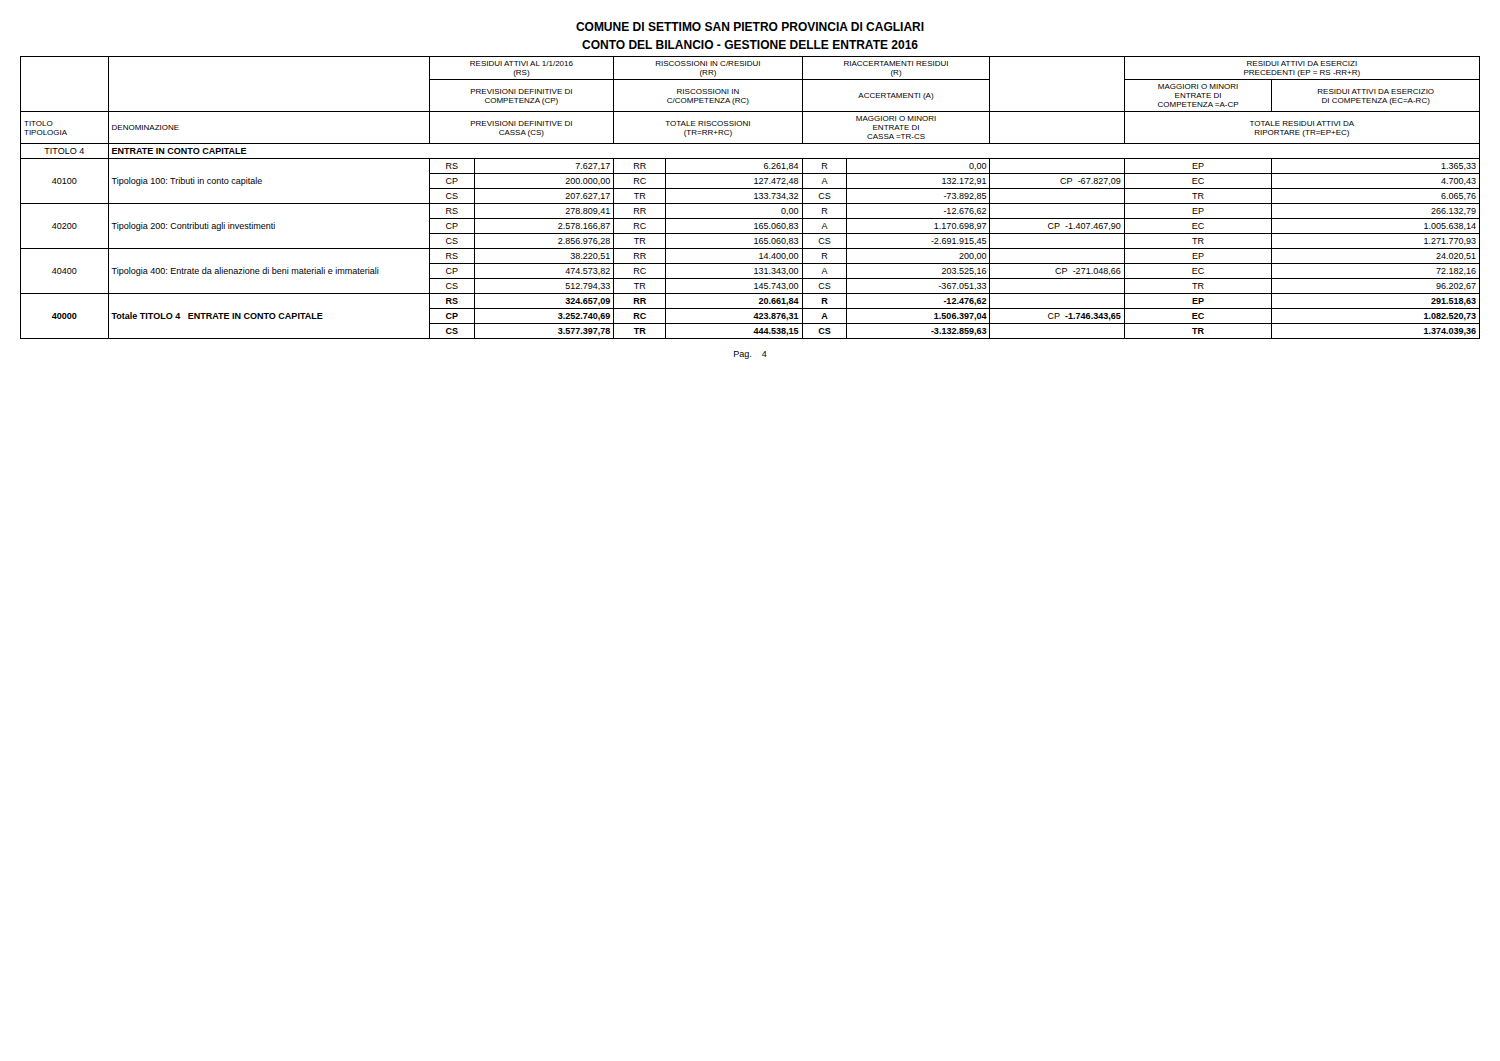COMUNE DI SETTIMO SAN PIETRO PROVINCIA DI CAGLIARI
CONTO DEL BILANCIO - GESTIONE DELLE ENTRATE 2016
| | | RESIDUI ATTIVI AL 1/1/2016 (RS) | RISCOSSIONI IN C/RESIDUI (RR) | RIACCERTAMENTI RESIDUI (R) | | RESIDUI ATTIVI DA ESERCIZI PRECEDENTI (EP = RS -RR+R) |
| --- | --- | --- | --- | --- | --- | --- |
| PREVISIONI DEFINITIVE DI COMPETENZA (CP) | RISCOSSIONI IN C/COMPETENZA (RC) | ACCERTAMENTI (A) | MAGGIORI O MINORI ENTRATE DI COMPETENZA =A-CP | RESIDUI ATTIVI DA ESERCIZIO DI COMPETENZA (EC=A-RC) |
| TITOLO TIPOLOGIA | DENOMINAZIONE | PREVISIONI DEFINITIVE DI CASSA (CS) | TOTALE RISCOSSIONI (TR=RR+RC) | MAGGIORI O MINORI ENTRATE DI CASSA =TR-CS | | TOTALE RESIDUI ATTIVI DA RIPORTARE (TR=EP+EC) |
| TITOLO 4 | ENTRATE IN CONTO CAPITALE |
| 40100 | Tipologia 100: Tributi in conto capitale | RS | 7.627,17 | RR | 6.261,84 | R | 0,00 | | EP | 1.365,33 |
| CP | 200.000,00 | RC | 127.472,48 | A | 132.172,91 | CP -67.827,09 | EC | 4.700,43 |
| CS | 207.627,17 | TR | 133.734,32 | CS | -73.892,85 | | TR | 6.065,76 |
| 40200 | Tipologia 200: Contributi agli investimenti | RS | 278.809,41 | RR | 0,00 | R | -12.676,62 | | EP | 266.132,79 |
| CP | 2.578.166,87 | RC | 165.060,83 | A | 1.170.698,97 | CP -1.407.467,90 | EC | 1.005.638,14 |
| CS | 2.856.976,28 | TR | 165.060,83 | CS | -2.691.915,45 | | TR | 1.271.770,93 |
| 40400 | Tipologia 400: Entrate da alienazione di beni materiali e immateriali | RS | 38.220,51 | RR | 14.400,00 | R | 200,00 | | EP | 24.020,51 |
| CP | 474.573,82 | RC | 131.343,00 | A | 203.525,16 | CP -271.048,66 | EC | 72.182,16 |
| CS | 512.794,33 | TR | 145.743,00 | CS | -367.051,33 | | TR | 96.202,67 |
| 40000 | Totale TITOLO 4 ENTRATE IN CONTO CAPITALE | RS | 324.657,09 | RR | 20.661,84 | R | -12.476,62 | | EP | 291.518,63 |
| CP | 3.252.740,69 | RC | 423.876,31 | A | 1.506.397,04 | CP -1.746.343,65 | EC | 1.082.520,73 |
| CS | 3.577.397,78 | TR | 444.538,15 | CS | -3.132.859,63 | | TR | 1.374.039,36 |
Pag. 4